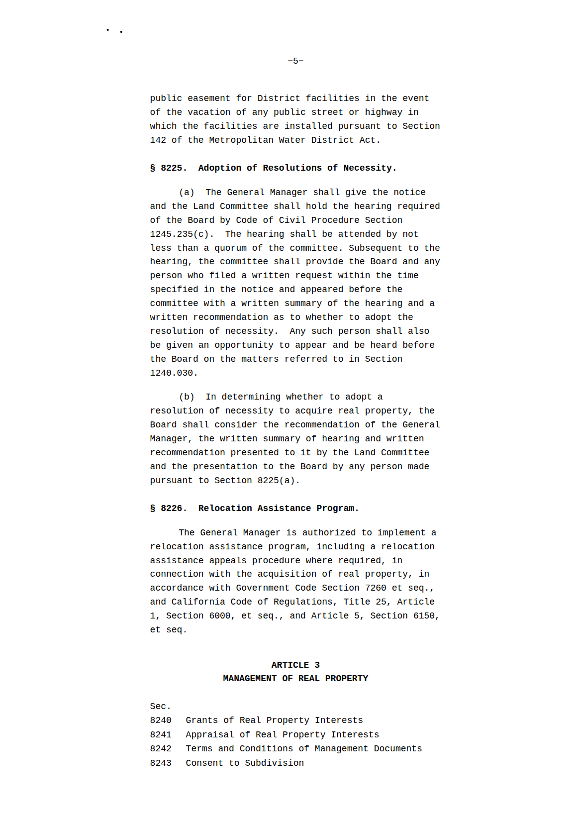• •
−5−
public easement for District facilities in the event of the vacation of any public street or highway in which the facilities are installed pursuant to Section 142 of the Metropolitan Water District Act.
§ 8225. Adoption of Resolutions of Necessity.
(a) The General Manager shall give the notice and the Land Committee shall hold the hearing required of the Board by Code of Civil Procedure Section 1245.235(c). The hearing shall be attended by not less than a quorum of the committee. Subsequent to the hearing, the committee shall provide the Board and any person who filed a written request within the time specified in the notice and appeared before the committee with a written summary of the hearing and a written recommendation as to whether to adopt the resolution of necessity. Any such person shall also be given an opportunity to appear and be heard before the Board on the matters referred to in Section 1240.030.
(b) In determining whether to adopt a resolution of necessity to acquire real property, the Board shall consider the recommendation of the General Manager, the written summary of hearing and written recommendation presented to it by the Land Committee and the presentation to the Board by any person made pursuant to Section 8225(a).
§ 8226. Relocation Assistance Program.
The General Manager is authorized to implement a relocation assistance program, including a relocation assistance appeals procedure where required, in connection with the acquisition of real property, in accordance with Government Code Section 7260 et seq., and California Code of Regulations, Title 25, Article 1, Section 6000, et seq., and Article 5, Section 6150, et seq.
ARTICLE 3MANAGEMENT OF REAL PROPERTY
Sec.
| 8240 | Grants of Real Property Interests |
| 8241 | Appraisal of Real Property Interests |
| 8242 | Terms and Conditions of Management Documents |
| 8243 | Consent to Subdivision |